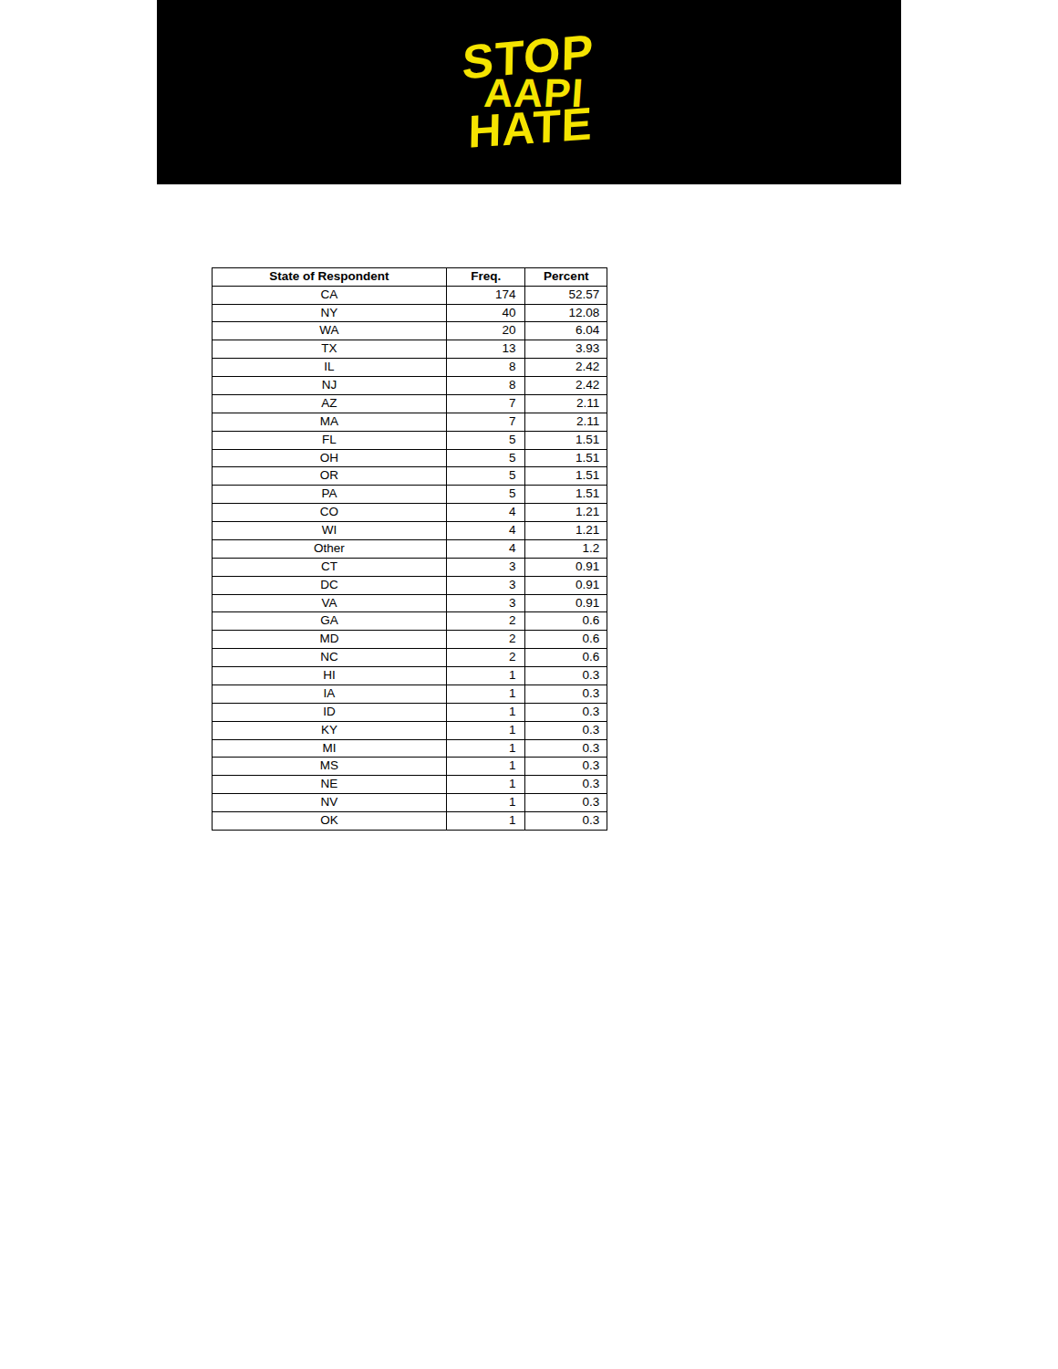Stop AAPI Hate
| State of Respondent | Freq. | Percent |
| --- | --- | --- |
| CA | 174 | 52.57 |
| NY | 40 | 12.08 |
| WA | 20 | 6.04 |
| TX | 13 | 3.93 |
| IL | 8 | 2.42 |
| NJ | 8 | 2.42 |
| AZ | 7 | 2.11 |
| MA | 7 | 2.11 |
| FL | 5 | 1.51 |
| OH | 5 | 1.51 |
| OR | 5 | 1.51 |
| PA | 5 | 1.51 |
| CO | 4 | 1.21 |
| WI | 4 | 1.21 |
| Other | 4 | 1.2 |
| CT | 3 | 0.91 |
| DC | 3 | 0.91 |
| VA | 3 | 0.91 |
| GA | 2 | 0.6 |
| MD | 2 | 0.6 |
| NC | 2 | 0.6 |
| HI | 1 | 0.3 |
| IA | 1 | 0.3 |
| ID | 1 | 0.3 |
| KY | 1 | 0.3 |
| MI | 1 | 0.3 |
| MS | 1 | 0.3 |
| NE | 1 | 0.3 |
| NV | 1 | 0.3 |
| OK | 1 | 0.3 |